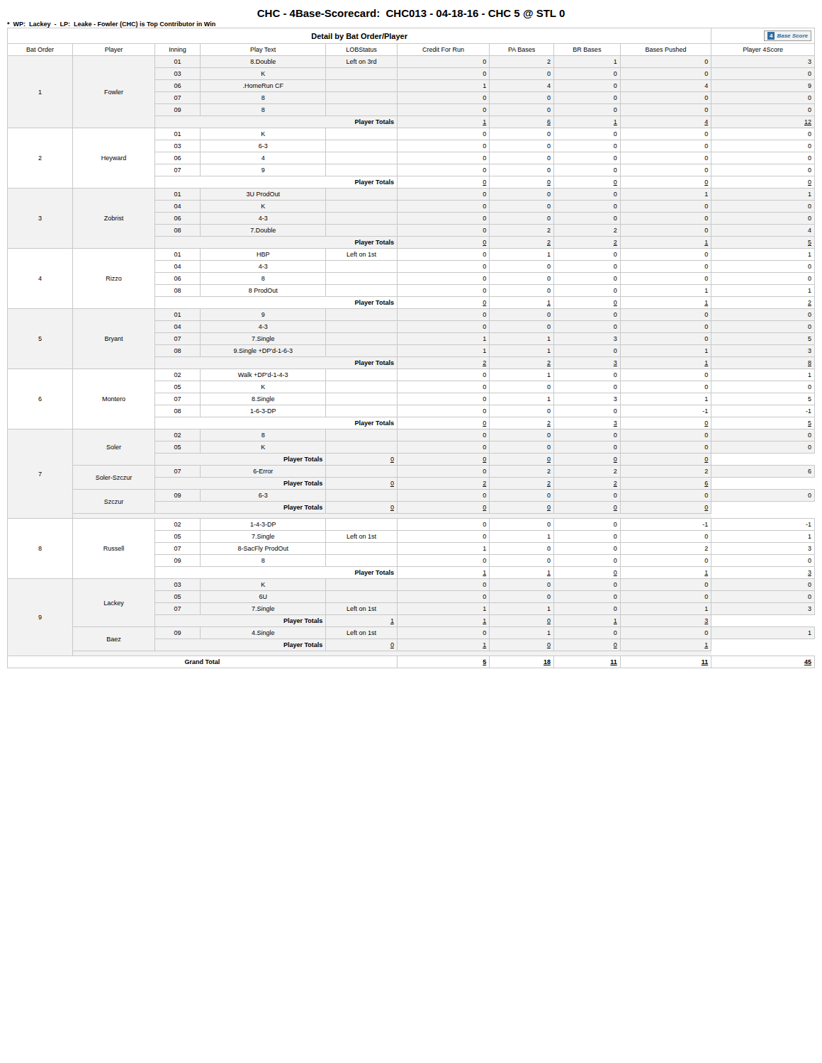CHC - 4Base-Scorecard: CHC013 - 04-18-16 - CHC 5 @ STL 0
* WP: Lackey - LP: Leake - Fowler (CHC) is Top Contributor in Win
| Detail by Bat Order/Player | 4 Base Score |
| --- | --- |
| Bat Order | Player | Inning | Play Text | LOBStatus | Credit For Run | PA Bases | BR Bases | Bases Pushed | Player 4Score |
| 1 | Fowler | 01 | 8.Double | Left on 3rd | 0 | 2 | 1 | 0 | 3 |
| 03 | K | | 0 | 0 | 0 | 0 | 0 |
| 06 | .HomeRun CF | | 1 | 4 | 0 | 4 | 9 |
| 07 | 8 | | 0 | 0 | 0 | 0 | 0 |
| 09 | 8 | | 0 | 0 | 0 | 0 | 0 |
| Player Totals | 1 | 6 | 1 | 4 | 12 |
| 2 | Heyward | 01 | K | | 0 | 0 | 0 | 0 | 0 |
| 03 | 6-3 | | 0 | 0 | 0 | 0 | 0 |
| 06 | 4 | | 0 | 0 | 0 | 0 | 0 |
| 07 | 9 | | 0 | 0 | 0 | 0 | 0 |
| Player Totals | 0 | 0 | 0 | 0 | 0 |
| 3 | Zobrist | 01 | 3U ProdOut | | 0 | 0 | 0 | 1 | 1 |
| 04 | K | | 0 | 0 | 0 | 0 | 0 |
| 06 | 4-3 | | 0 | 0 | 0 | 0 | 0 |
| 08 | 7.Double | | 0 | 2 | 2 | 0 | 4 |
| Player Totals | 0 | 2 | 2 | 1 | 5 |
| 4 | Rizzo | 01 | HBP | Left on 1st | 0 | 1 | 0 | 0 | 1 |
| 04 | 4-3 | | 0 | 0 | 0 | 0 | 0 |
| 06 | 8 | | 0 | 0 | 0 | 0 | 0 |
| 08 | 8 ProdOut | | 0 | 0 | 0 | 1 | 1 |
| Player Totals | 0 | 1 | 0 | 1 | 2 |
| 5 | Bryant | 01 | 9 | | 0 | 0 | 0 | 0 | 0 |
| 04 | 4-3 | | 0 | 0 | 0 | 0 | 0 |
| 07 | 7.Single | | 1 | 1 | 3 | 0 | 5 |
| 08 | 9.Single +DP'd-1-6-3 | | 1 | 1 | 0 | 1 | 3 |
| Player Totals | 2 | 2 | 3 | 1 | 8 |
| 6 | Montero | 02 | Walk +DP'd-1-4-3 | | 0 | 1 | 0 | 0 | 1 |
| 05 | K | | 0 | 0 | 0 | 0 | 0 |
| 07 | 8.Single | | 0 | 1 | 3 | 1 | 5 |
| 08 | 1-6-3-DP | | 0 | 0 | 0 | -1 | -1 |
| Player Totals | 0 | 2 | 3 | 0 | 5 |
| 7 | Soler | 02 | 8 | | 0 | 0 | 0 | 0 | 0 |
| 05 | K | | 0 | 0 | 0 | 0 | 0 |
| Player Totals | 0 | 0 | 0 | 0 | 0 |
| Soler-Szczur | 07 | 6-Error | | 0 | 2 | 2 | 2 | 6 |
| Player Totals | 0 | 2 | 2 | 2 | 6 |
| Szczur | 09 | 6-3 | | 0 | 0 | 0 | 0 | 0 |
| Player Totals | 0 | 0 | 0 | 0 | 0 |
| 8 | Russell | 02 | 1-4-3-DP | | 0 | 0 | 0 | -1 | -1 |
| 05 | 7.Single | Left on 1st | 0 | 1 | 0 | 0 | 1 |
| 07 | 8-SacFly ProdOut | | 1 | 0 | 0 | 2 | 3 |
| 09 | 8 | | 0 | 0 | 0 | 0 | 0 |
| Player Totals | 1 | 1 | 0 | 1 | 3 |
| 9 | Lackey | 03 | K | | 0 | 0 | 0 | 0 | 0 |
| 05 | 6U | | 0 | 0 | 0 | 0 | 0 |
| 07 | 7.Single | Left on 1st | 1 | 1 | 0 | 1 | 3 |
| Player Totals | 1 | 1 | 0 | 1 | 3 |
| Baez | 09 | 4.Single | Left on 1st | 0 | 1 | 0 | 0 | 1 |
| Player Totals | 0 | 1 | 0 | 0 | 1 |
| Grand Total | 5 | 18 | 11 | 11 | 45 |